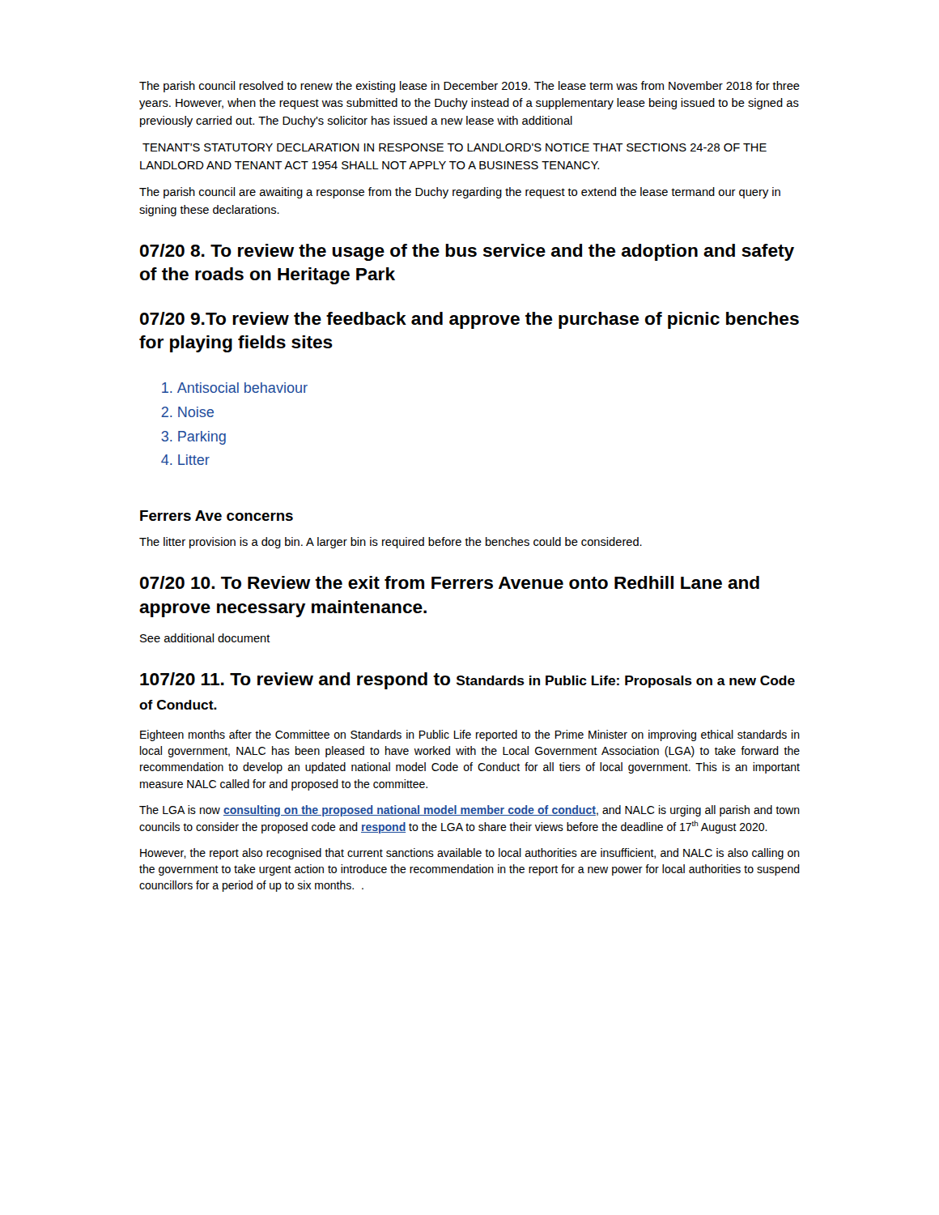The parish council resolved to renew the existing lease in December 2019. The lease term was from November 2018 for three years. However, when the request was submitted to the Duchy instead of a supplementary lease being issued to be signed as previously carried out. The Duchy's solicitor has issued a new lease with additional
TENANT'S STATUTORY DECLARATION IN RESPONSE TO LANDLORD'S NOTICE THAT SECTIONS 24-28 OF THE LANDLORD AND TENANT ACT 1954 SHALL NOT APPLY TO A BUSINESS TENANCY.
The parish council are awaiting a response from the Duchy regarding the request to extend the lease termand our query in signing these declarations.
07/20 8. To review the usage of the bus service and the adoption and safety of the roads on Heritage Park
07/20 9.To review the feedback and approve the purchase of picnic benches for playing fields sites
Antisocial behaviour
Noise
Parking
Litter
Ferrers Ave concerns
The litter provision is a dog bin. A larger bin is required before the benches could be considered.
07/20 10. To Review the exit from Ferrers Avenue onto Redhill Lane and approve necessary maintenance.
See additional document
107/20 11. To review and respond to Standards in Public Life: Proposals on a new Code of Conduct.
Eighteen months after the Committee on Standards in Public Life reported to the Prime Minister on improving ethical standards in local government, NALC has been pleased to have worked with the Local Government Association (LGA) to take forward the recommendation to develop an updated national model Code of Conduct for all tiers of local government. This is an important measure NALC called for and proposed to the committee.
The LGA is now consulting on the proposed national model member code of conduct, and NALC is urging all parish and town councils to consider the proposed code and respond to the LGA to share their views before the deadline of 17th August 2020.
However, the report also recognised that current sanctions available to local authorities are insufficient, and NALC is also calling on the government to take urgent action to introduce the recommendation in the report for a new power for local authorities to suspend councillors for a period of up to six months. .